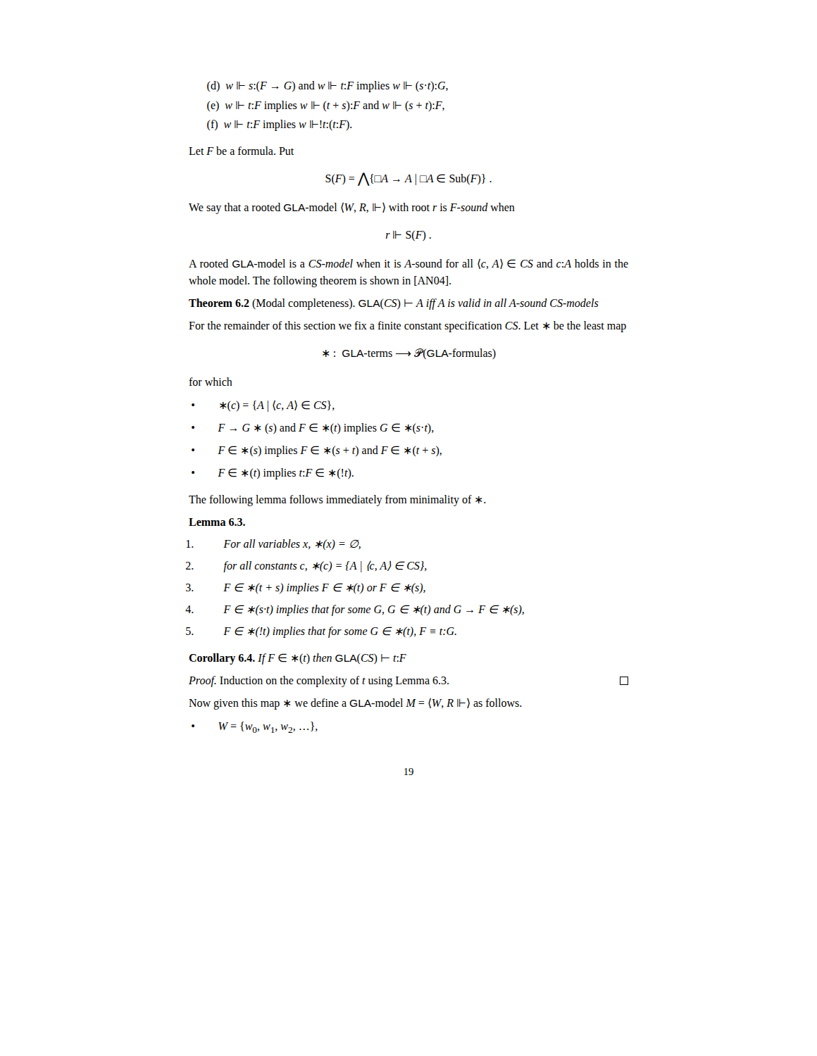(d) w ⊩ s:(F → G) and w ⊩ t:F implies w ⊩ (s·t):G,
(e) w ⊩ t:F implies w ⊩ (t + s):F and w ⊩ (s + t):F,
(f) w ⊩ t:F implies w ⊩!t:(t:F).
Let F be a formula. Put
S(F) = ⋀{□A → A | □A ∈ Sub(F)} .
We say that a rooted GLA-model ⟨W, R, ⊩⟩ with root r is F-sound when
r ⊩ S(F) .
A rooted GLA-model is a CS-model when it is A-sound for all ⟨c, A⟩ ∈ CS and c:A holds in the whole model. The following theorem is shown in [AN04].
Theorem 6.2 (Modal completeness). GLA(CS) ⊢ A iff A is valid in all A-sound CS-models
For the remainder of this section we fix a finite constant specification CS. Let ∗ be the least map
∗ : GLA-terms ⟶ 𝒫(GLA-formulas)
for which
∗(c) = {A | ⟨c, A⟩ ∈ CS},
F → G ∗ (s) and F ∈ ∗(t) implies G ∈ ∗(s·t),
F ∈ ∗(s) implies F ∈ ∗(s + t) and F ∈ ∗(t + s),
F ∈ ∗(t) implies t:F ∈ ∗(!t).
The following lemma follows immediately from minimality of ∗.
Lemma 6.3.
For all variables x, ∗(x) = ∅,
for all constants c, ∗(c) = {A | ⟨c, A⟩ ∈ CS},
F ∈ ∗(t + s) implies F ∈ ∗(t) or F ∈ ∗(s),
F ∈ ∗(s·t) implies that for some G, G ∈ ∗(t) and G → F ∈ ∗(s),
F ∈ ∗(!t) implies that for some G ∈ ∗(t), F ≡ t:G.
Corollary 6.4. If F ∈ ∗(t) then GLA(CS) ⊢ t:F
Proof. Induction on the complexity of t using Lemma 6.3.
Now given this map ∗ we define a GLA-model M = ⟨W, R ⊩⟩ as follows.
W = {w0, w1, w2, …},
19